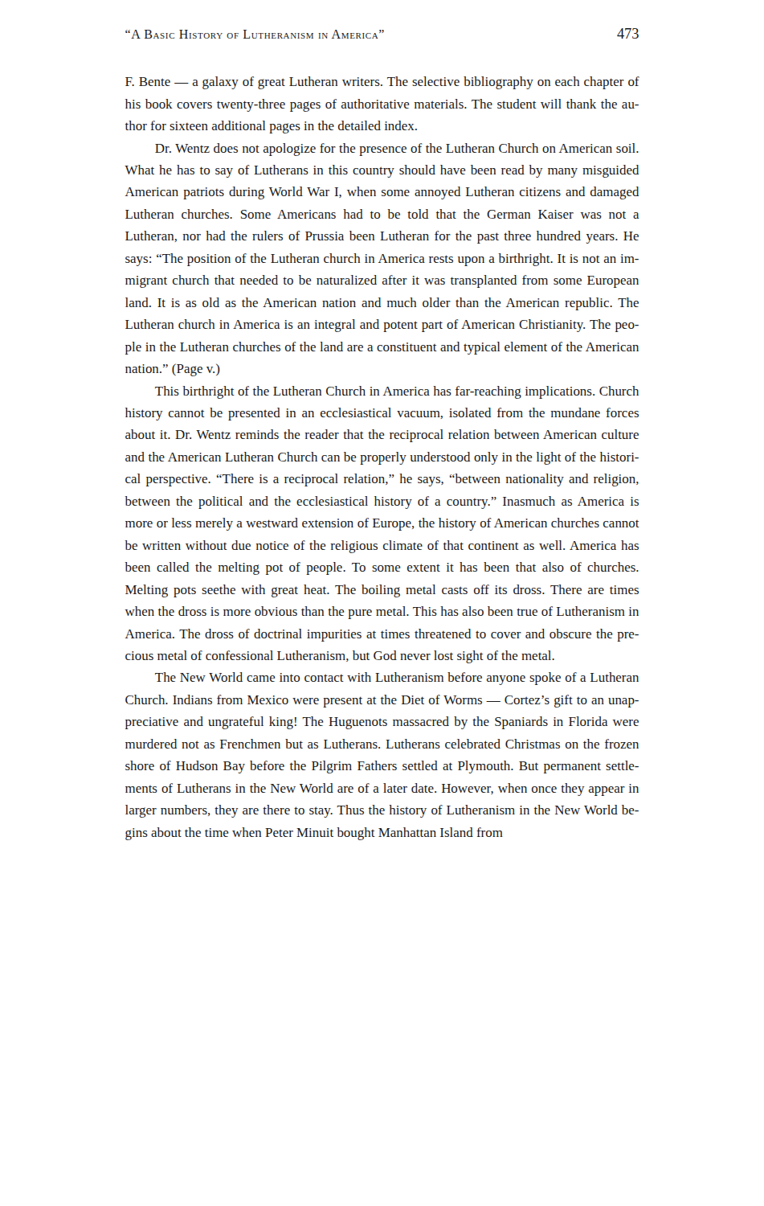“A Basic History of Lutheranism in America” 473
F. Bente — a galaxy of great Lutheran writers. The selective bibliography on each chapter of his book covers twenty-three pages of authoritative materials. The student will thank the author for sixteen additional pages in the detailed index.
Dr. Wentz does not apologize for the presence of the Lutheran Church on American soil. What he has to say of Lutherans in this country should have been read by many misguided American patriots during World War I, when some annoyed Lutheran citizens and damaged Lutheran churches. Some Americans had to be told that the German Kaiser was not a Lutheran, nor had the rulers of Prussia been Lutheran for the past three hundred years. He says: The position of the Lutheran church in America rests upon a birthright. It is not an immigrant church that needed to be naturalized after it was transplanted from some European land. It is as old as the American nation and much older than the American republic. The Lutheran church in America is an integral and potent part of American Christianity. The people in the Lutheran churches of the land are a constituent and typical element of the American nation. (Page v.)
This birthright of the Lutheran Church in America has far-reaching implications. Church history cannot be presented in an ecclesiastical vacuum, isolated from the mundane forces about it. Dr. Wentz reminds the reader that the reciprocal relation between American culture and the American Lutheran Church can be properly understood only in the light of the historical perspective. There is a reciprocal relation, he says, between nationality and religion, between the political and the ecclesiastical history of a country. Inasmuch as America is more or less merely a westward extension of Europe, the history of American churches cannot be written without due notice of the religious climate of that continent as well. America has been called the melting pot of people. To some extent it has been that also of churches. Melting pots seethe with great heat. The boiling metal casts off its dross. There are times when the dross is more obvious than the pure metal. This has also been true of Lutheranism in America. The dross of doctrinal impurities at times threatened to cover and obscure the precious metal of confessional Lutheranism, but God never lost sight of the metal.
The New World came into contact with Lutheranism before anyone spoke of a Lutheran Church. Indians from Mexico were present at the Diet of Worms — Cortez’s gift to an unappreciative and ungrateful king! The Huguenots massacred by the Spaniards in Florida were murdered not as Frenchmen but as Lutherans. Lutherans celebrated Christmas on the frozen shore of Hudson Bay before the Pilgrim Fathers settled at Plymouth. But permanent settlements of Lutherans in the New World are of a later date. However, when once they appear in larger numbers, they are there to stay. Thus the history of Lutheranism in the New World begins about the time when Peter Minuit bought Manhattan Island from